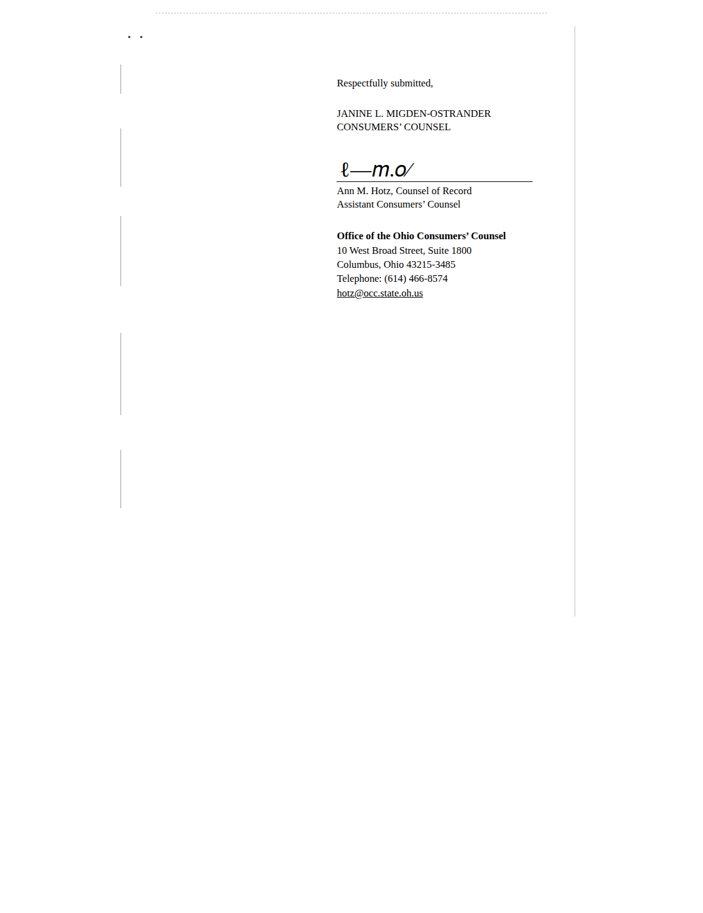• •
Respectfully submitted,
JANINE L. MIGDEN-OSTRANDER
CONSUMERS’ COUNSEL
ℓ—𝑚.𝑜⁄
Ann M. Hotz, Counsel of Record
Assistant Consumers’ Counsel
Office of the Ohio Consumers’ Counsel
10 West Broad Street, Suite 1800
Columbus, Ohio 43215-3485
Telephone: (614) 466-8574
hotz@occ.state.oh.us